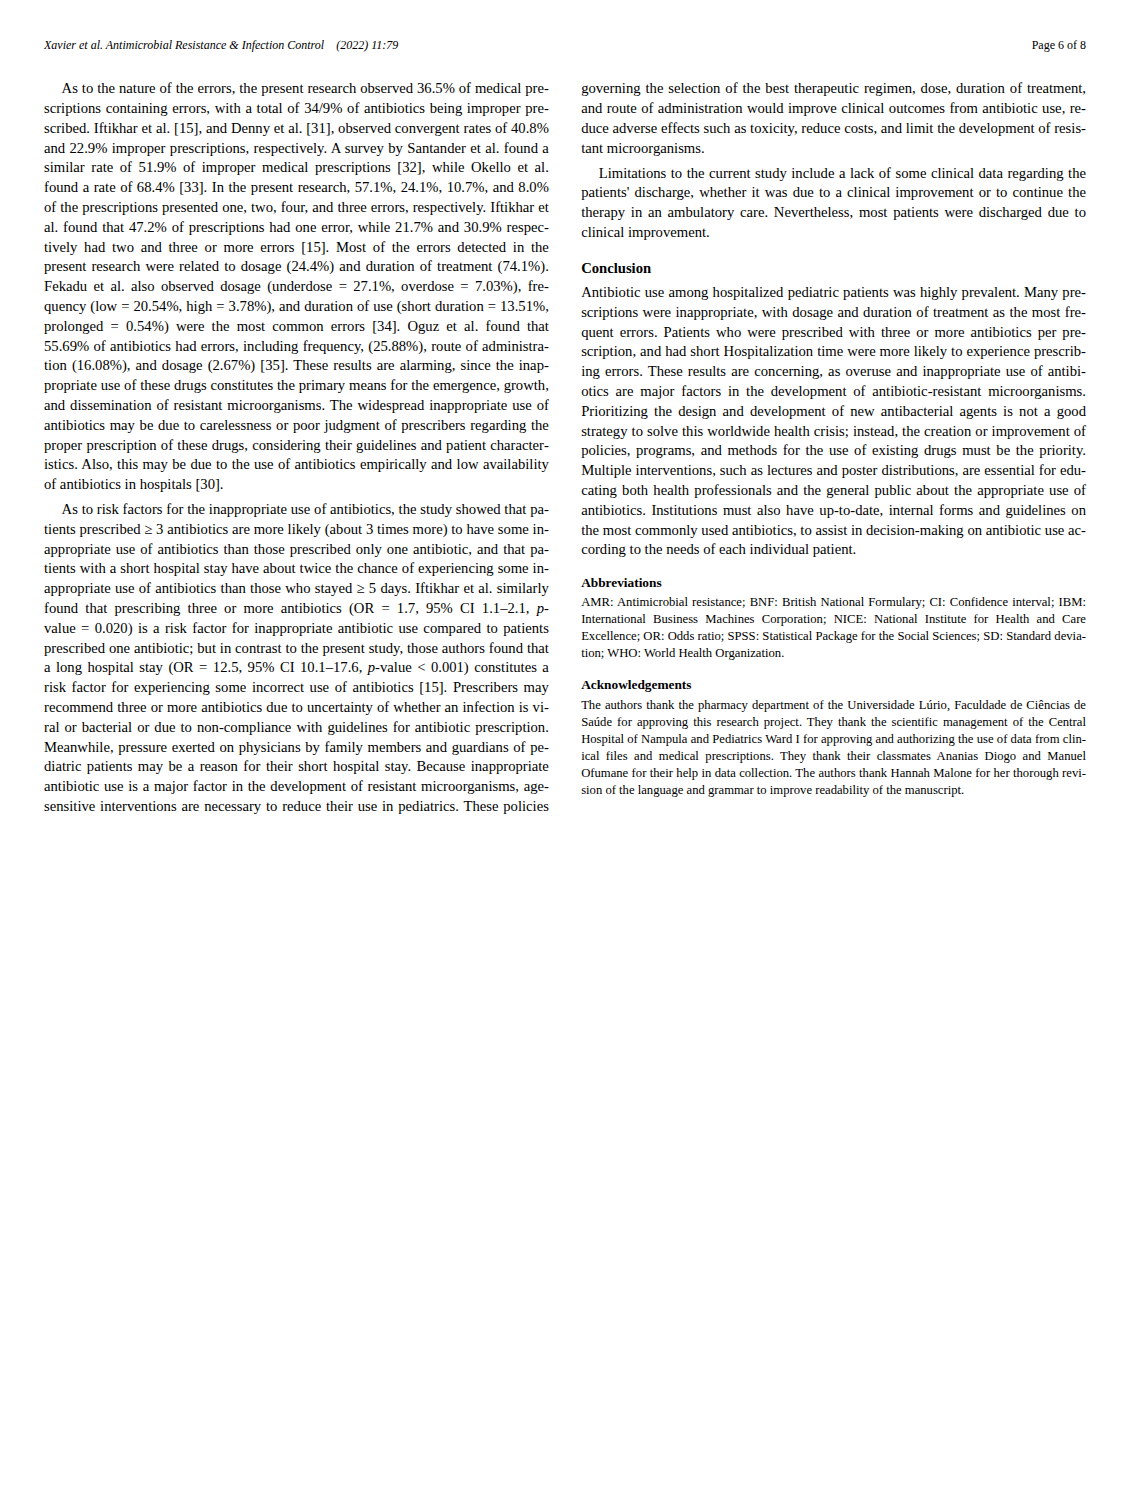Xavier et al. Antimicrobial Resistance & Infection Control (2022) 11:79
Page 6 of 8
As to the nature of the errors, the present research observed 36.5% of medical prescriptions containing errors, with a total of 34/9% of antibiotics being improper prescribed. Iftikhar et al. [15], and Denny et al. [31], observed convergent rates of 40.8% and 22.9% improper prescriptions, respectively. A survey by Santander et al. found a similar rate of 51.9% of improper medical prescriptions [32], while Okello et al. found a rate of 68.4% [33]. In the present research, 57.1%, 24.1%, 10.7%, and 8.0% of the prescriptions presented one, two, four, and three errors, respectively. Iftikhar et al. found that 47.2% of prescriptions had one error, while 21.7% and 30.9% respectively had two and three or more errors [15]. Most of the errors detected in the present research were related to dosage (24.4%) and duration of treatment (74.1%). Fekadu et al. also observed dosage (underdose = 27.1%, overdose = 7.03%), frequency (low = 20.54%, high = 3.78%), and duration of use (short duration = 13.51%, prolonged = 0.54%) were the most common errors [34]. Oguz et al. found that 55.69% of antibiotics had errors, including frequency, (25.88%), route of administration (16.08%), and dosage (2.67%) [35]. These results are alarming, since the inappropriate use of these drugs constitutes the primary means for the emergence, growth, and dissemination of resistant microorganisms. The widespread inappropriate use of antibiotics may be due to carelessness or poor judgment of prescribers regarding the proper prescription of these drugs, considering their guidelines and patient characteristics. Also, this may be due to the use of antibiotics empirically and low availability of antibiotics in hospitals [30].
As to risk factors for the inappropriate use of antibiotics, the study showed that patients prescribed ≥ 3 antibiotics are more likely (about 3 times more) to have some inappropriate use of antibiotics than those prescribed only one antibiotic, and that patients with a short hospital stay have about twice the chance of experiencing some inappropriate use of antibiotics than those who stayed ≥ 5 days. Iftikhar et al. similarly found that prescribing three or more antibiotics (OR = 1.7, 95% CI 1.1–2.1, p-value = 0.020) is a risk factor for inappropriate antibiotic use compared to patients prescribed one antibiotic; but in contrast to the present study, those authors found that a long hospital stay (OR = 12.5, 95% CI 10.1–17.6, p-value < 0.001) constitutes a risk factor for experiencing some incorrect use of antibiotics [15]. Prescribers may recommend three or more antibiotics due to uncertainty of whether an infection is viral or bacterial or due to non-compliance with guidelines for antibiotic prescription. Meanwhile, pressure exerted on physicians by family members and guardians of pediatric patients may be a reason for their short hospital stay. Because inappropriate antibiotic use is a major factor in the development of resistant microorganisms, age-sensitive interventions are necessary to reduce their use in pediatrics. These policies governing the selection of the best therapeutic regimen, dose, duration of treatment, and route of administration would improve clinical outcomes from antibiotic use, reduce adverse effects such as toxicity, reduce costs, and limit the development of resistant microorganisms.
Limitations to the current study include a lack of some clinical data regarding the patients' discharge, whether it was due to a clinical improvement or to continue the therapy in an ambulatory care. Nevertheless, most patients were discharged due to clinical improvement.
Conclusion
Antibiotic use among hospitalized pediatric patients was highly prevalent. Many prescriptions were inappropriate, with dosage and duration of treatment as the most frequent errors. Patients who were prescribed with three or more antibiotics per prescription, and had short Hospitalization time were more likely to experience prescribing errors. These results are concerning, as overuse and inappropriate use of antibiotics are major factors in the development of antibiotic-resistant microorganisms. Prioritizing the design and development of new antibacterial agents is not a good strategy to solve this worldwide health crisis; instead, the creation or improvement of policies, programs, and methods for the use of existing drugs must be the priority. Multiple interventions, such as lectures and poster distributions, are essential for educating both health professionals and the general public about the appropriate use of antibiotics. Institutions must also have up-to-date, internal forms and guidelines on the most commonly used antibiotics, to assist in decision-making on antibiotic use according to the needs of each individual patient.
Abbreviations
AMR: Antimicrobial resistance; BNF: British National Formulary; CI: Confidence interval; IBM: International Business Machines Corporation; NICE: National Institute for Health and Care Excellence; OR: Odds ratio; SPSS: Statistical Package for the Social Sciences; SD: Standard deviation; WHO: World Health Organization.
Acknowledgements
The authors thank the pharmacy department of the Universidade Lúrio, Faculdade de Ciências de Saúde for approving this research project. They thank the scientific management of the Central Hospital of Nampula and Pediatrics Ward I for approving and authorizing the use of data from clinical files and medical prescriptions. They thank their classmates Ananias Diogo and Manuel Ofumane for their help in data collection. The authors thank Hannah Malone for her thorough revision of the language and grammar to improve readability of the manuscript.